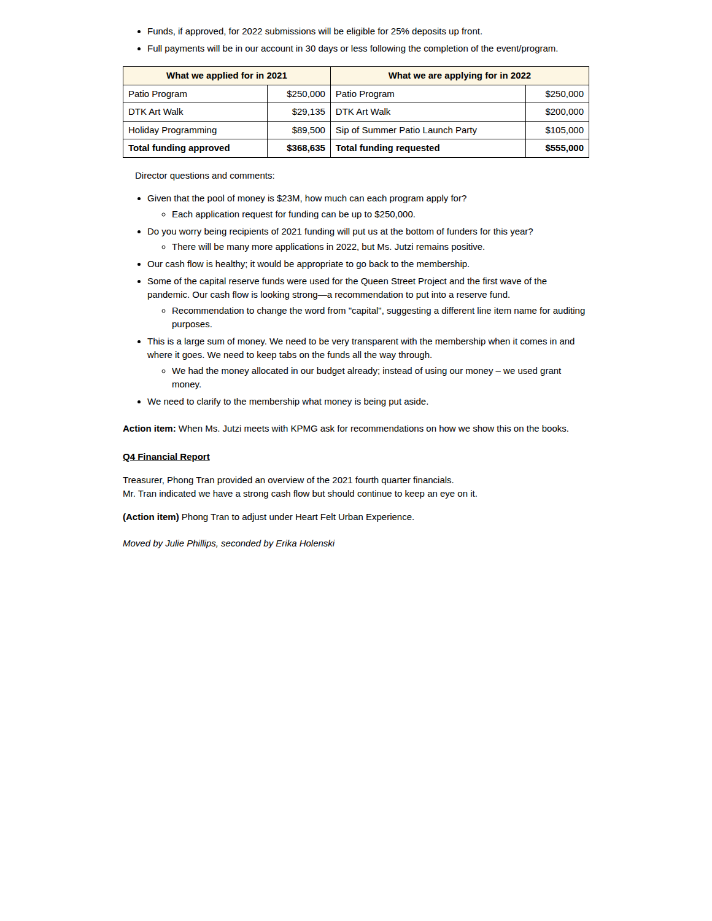Funds, if approved, for 2022 submissions will be eligible for 25% deposits up front.
Full payments will be in our account in 30 days or less following the completion of the event/program.
| What we applied for in 2021 | What we are applying for in 2022 |
| --- | --- |
| Patio Program | $250,000 | Patio Program | $250,000 |
| DTK Art Walk | $29,135 | DTK Art Walk | $200,000 |
| Holiday Programming | $89,500 | Sip of Summer Patio Launch Party | $105,000 |
| Total funding approved | $368,635 | Total funding requested | $555,000 |
Director questions and comments:
Given that the pool of money is $23M, how much can each program apply for?
Each application request for funding can be up to $250,000.
Do you worry being recipients of 2021 funding will put us at the bottom of funders for this year?
There will be many more applications in 2022, but Ms. Jutzi remains positive.
Our cash flow is healthy; it would be appropriate to go back to the membership.
Some of the capital reserve funds were used for the Queen Street Project and the first wave of the pandemic. Our cash flow is looking strong—a recommendation to put into a reserve fund.
Recommendation to change the word from "capital", suggesting a different line item name for auditing purposes.
This is a large sum of money. We need to be very transparent with the membership when it comes in and where it goes. We need to keep tabs on the funds all the way through.
We had the money allocated in our budget already; instead of using our money – we used grant money.
We need to clarify to the membership what money is being put aside.
Action item: When Ms. Jutzi meets with KPMG ask for recommendations on how we show this on the books.
Q4 Financial Report
Treasurer, Phong Tran provided an overview of the 2021 fourth quarter financials.
Mr. Tran indicated we have a strong cash flow but should continue to keep an eye on it.
(Action item) Phong Tran to adjust under Heart Felt Urban Experience.
Moved by Julie Phillips, seconded by Erika Holenski